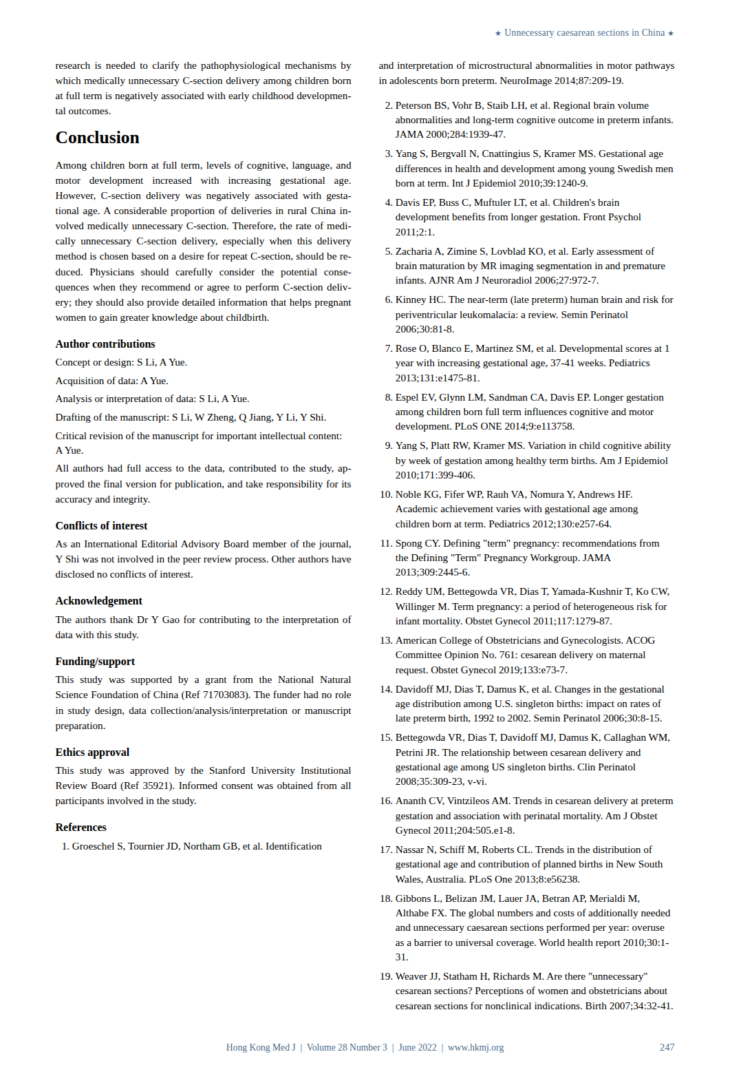★ Unnecessary caesarean sections in China ★
research is needed to clarify the pathophysiological mechanisms by which medically unnecessary C-section delivery among children born at full term is negatively associated with early childhood developmental outcomes.
Conclusion
Among children born at full term, levels of cognitive, language, and motor development increased with increasing gestational age. However, C-section delivery was negatively associated with gestational age. A considerable proportion of deliveries in rural China involved medically unnecessary C-section. Therefore, the rate of medically unnecessary C-section delivery, especially when this delivery method is chosen based on a desire for repeat C-section, should be reduced. Physicians should carefully consider the potential consequences when they recommend or agree to perform C-section delivery; they should also provide detailed information that helps pregnant women to gain greater knowledge about childbirth.
Author contributions
Concept or design: S Li, A Yue.
Acquisition of data: A Yue.
Analysis or interpretation of data: S Li, A Yue.
Drafting of the manuscript: S Li, W Zheng, Q Jiang, Y Li, Y Shi.
Critical revision of the manuscript for important intellectual content: A Yue.
All authors had full access to the data, contributed to the study, approved the final version for publication, and take responsibility for its accuracy and integrity.
Conflicts of interest
As an International Editorial Advisory Board member of the journal, Y Shi was not involved in the peer review process. Other authors have disclosed no conflicts of interest.
Acknowledgement
The authors thank Dr Y Gao for contributing to the interpretation of data with this study.
Funding/support
This study was supported by a grant from the National Natural Science Foundation of China (Ref 71703083). The funder had no role in study design, data collection/analysis/interpretation or manuscript preparation.
Ethics approval
This study was approved by the Stanford University Institutional Review Board (Ref 35921). Informed consent was obtained from all participants involved in the study.
References
Groeschel S, Tournier JD, Northam GB, et al. Identification
and interpretation of microstructural abnormalities in motor pathways in adolescents born preterm. NeuroImage 2014;87:209-19.
Peterson BS, Vohr B, Staib LH, et al. Regional brain volume abnormalities and long-term cognitive outcome in preterm infants. JAMA 2000;284:1939-47.
Yang S, Bergvall N, Cnattingius S, Kramer MS. Gestational age differences in health and development among young Swedish men born at term. Int J Epidemiol 2010;39:1240-9.
Davis EP, Buss C, Muftuler LT, et al. Children's brain development benefits from longer gestation. Front Psychol 2011;2:1.
Zacharia A, Zimine S, Lovblad KO, et al. Early assessment of brain maturation by MR imaging segmentation in and premature infants. AJNR Am J Neuroradiol 2006;27:972-7.
Kinney HC. The near-term (late preterm) human brain and risk for periventricular leukomalacia: a review. Semin Perinatol 2006;30:81-8.
Rose O, Blanco E, Martinez SM, et al. Developmental scores at 1 year with increasing gestational age, 37-41 weeks. Pediatrics 2013;131:e1475-81.
Espel EV, Glynn LM, Sandman CA, Davis EP. Longer gestation among children born full term influences cognitive and motor development. PLoS ONE 2014;9:e113758.
Yang S, Platt RW, Kramer MS. Variation in child cognitive ability by week of gestation among healthy term births. Am J Epidemiol 2010;171:399-406.
Noble KG, Fifer WP, Rauh VA, Nomura Y, Andrews HF. Academic achievement varies with gestational age among children born at term. Pediatrics 2012;130:e257-64.
Spong CY. Defining "term" pregnancy: recommendations from the Defining "Term" Pregnancy Workgroup. JAMA 2013;309:2445-6.
Reddy UM, Bettegowda VR, Dias T, Yamada-Kushnir T, Ko CW, Willinger M. Term pregnancy: a period of heterogeneous risk for infant mortality. Obstet Gynecol 2011;117:1279-87.
American College of Obstetricians and Gynecologists. ACOG Committee Opinion No. 761: cesarean delivery on maternal request. Obstet Gynecol 2019;133:e73-7.
Davidoff MJ, Dias T, Damus K, et al. Changes in the gestational age distribution among U.S. singleton births: impact on rates of late preterm birth, 1992 to 2002. Semin Perinatol 2006;30:8-15.
Bettegowda VR, Dias T, Davidoff MJ, Damus K, Callaghan WM, Petrini JR. The relationship between cesarean delivery and gestational age among US singleton births. Clin Perinatol 2008;35:309-23, v-vi.
Ananth CV, Vintzileos AM. Trends in cesarean delivery at preterm gestation and association with perinatal mortality. Am J Obstet Gynecol 2011;204:505.e1-8.
Nassar N, Schiff M, Roberts CL. Trends in the distribution of gestational age and contribution of planned births in New South Wales, Australia. PLoS One 2013;8:e56238.
Gibbons L, Belizan JM, Lauer JA, Betran AP, Merialdi M, Althabe FX. The global numbers and costs of additionally needed and unnecessary caesarean sections performed per year: overuse as a barrier to universal coverage. World health report 2010;30:1-31.
Weaver JJ, Statham H, Richards M. Are there "unnecessary" cesarean sections? Perceptions of women and obstetricians about cesarean sections for nonclinical indications. Birth 2007;34:32-41.
Hong Kong Med J | Volume 28 Number 3 | June 2022 | www.hkmj.org
247